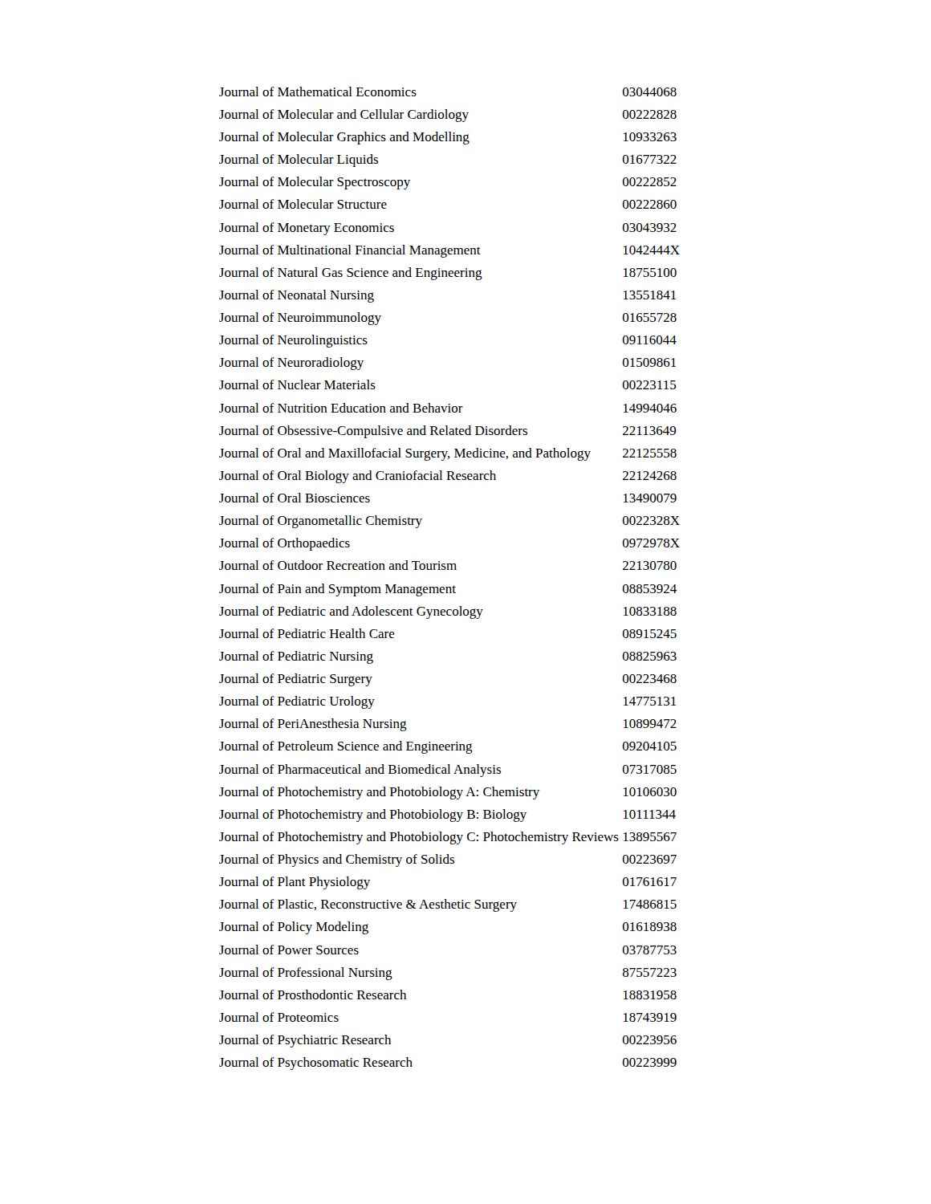| Journal of Mathematical Economics | 03044068 |
| Journal of Molecular and Cellular Cardiology | 00222828 |
| Journal of Molecular Graphics and Modelling | 10933263 |
| Journal of Molecular Liquids | 01677322 |
| Journal of Molecular Spectroscopy | 00222852 |
| Journal of Molecular Structure | 00222860 |
| Journal of Monetary Economics | 03043932 |
| Journal of Multinational Financial Management | 1042444X |
| Journal of Natural Gas Science and Engineering | 18755100 |
| Journal of Neonatal Nursing | 13551841 |
| Journal of Neuroimmunology | 01655728 |
| Journal of Neurolinguistics | 09116044 |
| Journal of Neuroradiology | 01509861 |
| Journal of Nuclear Materials | 00223115 |
| Journal of Nutrition Education and Behavior | 14994046 |
| Journal of Obsessive-Compulsive and Related Disorders | 22113649 |
| Journal of Oral and Maxillofacial Surgery, Medicine, and Pathology | 22125558 |
| Journal of Oral Biology and Craniofacial Research | 22124268 |
| Journal of Oral Biosciences | 13490079 |
| Journal of Organometallic Chemistry | 0022328X |
| Journal of Orthopaedics | 0972978X |
| Journal of Outdoor Recreation and Tourism | 22130780 |
| Journal of Pain and Symptom Management | 08853924 |
| Journal of Pediatric and Adolescent Gynecology | 10833188 |
| Journal of Pediatric Health Care | 08915245 |
| Journal of Pediatric Nursing | 08825963 |
| Journal of Pediatric Surgery | 00223468 |
| Journal of Pediatric Urology | 14775131 |
| Journal of PeriAnesthesia Nursing | 10899472 |
| Journal of Petroleum Science and Engineering | 09204105 |
| Journal of Pharmaceutical and Biomedical Analysis | 07317085 |
| Journal of Photochemistry and Photobiology A: Chemistry | 10106030 |
| Journal of Photochemistry and Photobiology B: Biology | 10111344 |
| Journal of Photochemistry and Photobiology C: Photochemistry Reviews | 13895567 |
| Journal of Physics and Chemistry of Solids | 00223697 |
| Journal of Plant Physiology | 01761617 |
| Journal of Plastic, Reconstructive & Aesthetic Surgery | 17486815 |
| Journal of Policy Modeling | 01618938 |
| Journal of Power Sources | 03787753 |
| Journal of Professional Nursing | 87557223 |
| Journal of Prosthodontic Research | 18831958 |
| Journal of Proteomics | 18743919 |
| Journal of Psychiatric Research | 00223956 |
| Journal of Psychosomatic Research | 00223999 |